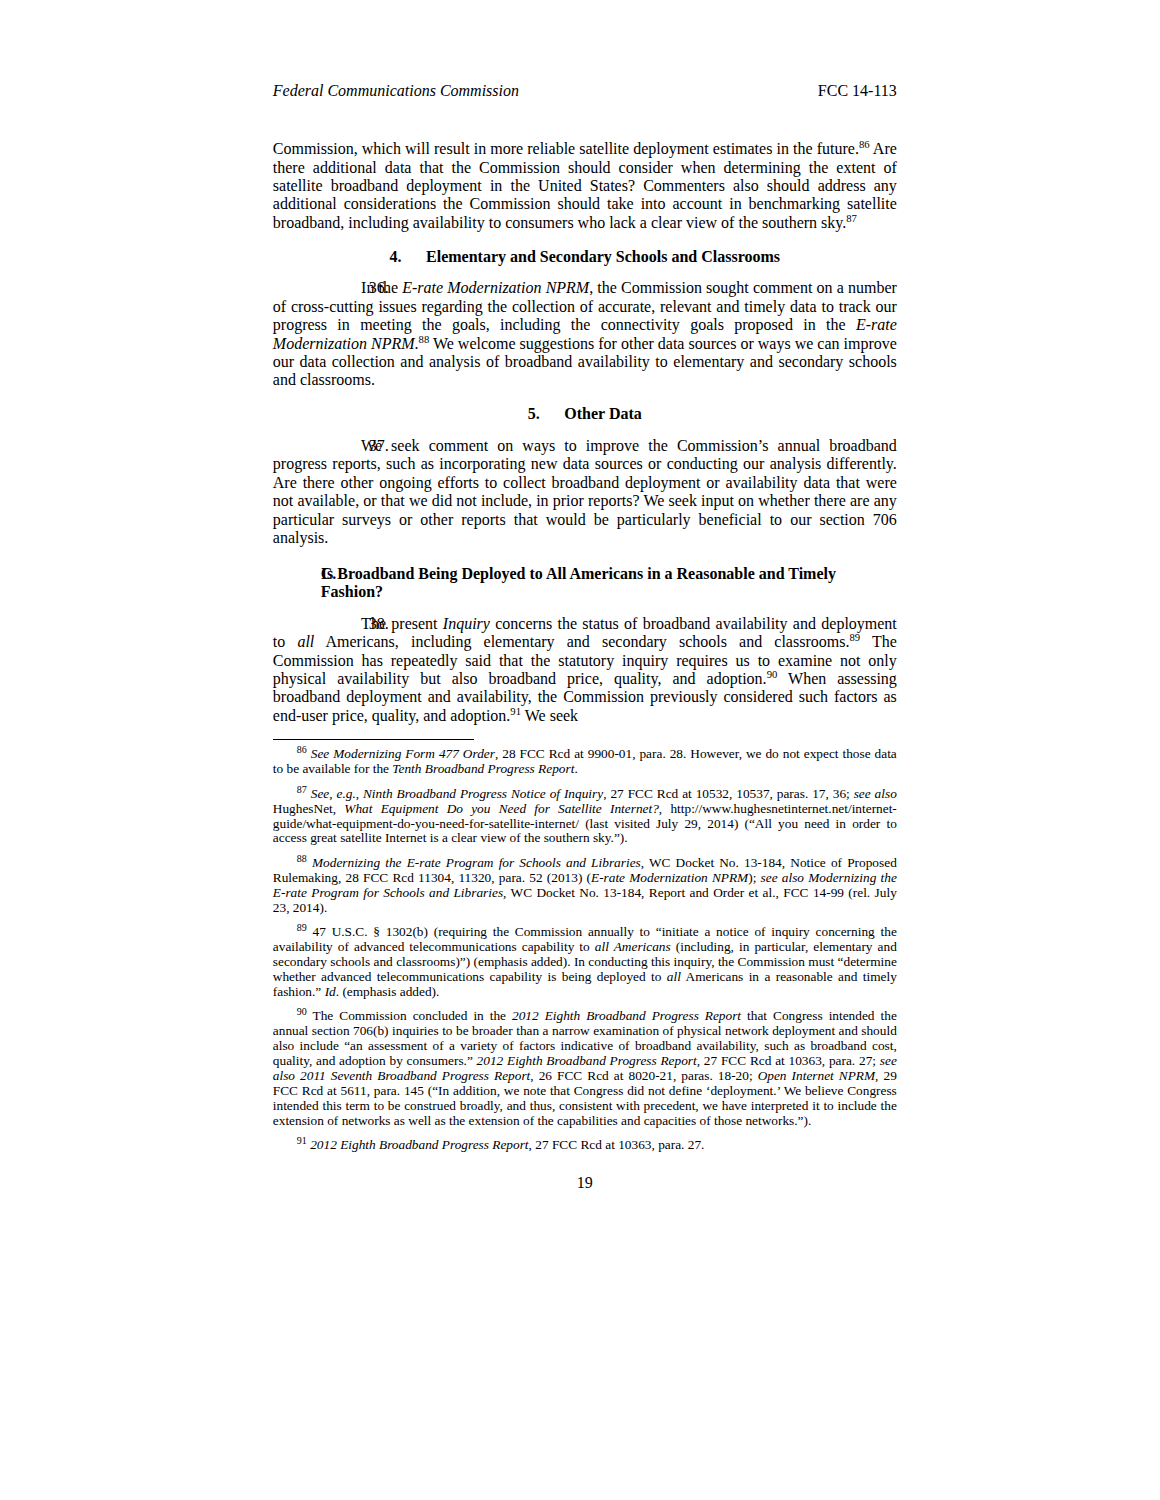Federal Communications Commission FCC 14-113
Commission, which will result in more reliable satellite deployment estimates in the future.86 Are there additional data that the Commission should consider when determining the extent of satellite broadband deployment in the United States? Commenters also should address any additional considerations the Commission should take into account in benchmarking satellite broadband, including availability to consumers who lack a clear view of the southern sky.87
4. Elementary and Secondary Schools and Classrooms
36. In the E-rate Modernization NPRM, the Commission sought comment on a number of cross-cutting issues regarding the collection of accurate, relevant and timely data to track our progress in meeting the goals, including the connectivity goals proposed in the E-rate Modernization NPRM.88 We welcome suggestions for other data sources or ways we can improve our data collection and analysis of broadband availability to elementary and secondary schools and classrooms.
5. Other Data
37. We seek comment on ways to improve the Commission’s annual broadband progress reports, such as incorporating new data sources or conducting our analysis differently. Are there other ongoing efforts to collect broadband deployment or availability data that were not available, or that we did not include, in prior reports? We seek input on whether there are any particular surveys or other reports that would be particularly beneficial to our section 706 analysis.
C. Is Broadband Being Deployed to All Americans in a Reasonable and Timely Fashion?
38. The present Inquiry concerns the status of broadband availability and deployment to all Americans, including elementary and secondary schools and classrooms.89 The Commission has repeatedly said that the statutory inquiry requires us to examine not only physical availability but also broadband price, quality, and adoption.90 When assessing broadband deployment and availability, the Commission previously considered such factors as end-user price, quality, and adoption.91 We seek
86 See Modernizing Form 477 Order, 28 FCC Rcd at 9900-01, para. 28. However, we do not expect those data to be available for the Tenth Broadband Progress Report.
87 See, e.g., Ninth Broadband Progress Notice of Inquiry, 27 FCC Rcd at 10532, 10537, paras. 17, 36; see also HughesNet, What Equipment Do you Need for Satellite Internet?, http://www.hughesnetinternet.net/internet-guide/what-equipment-do-you-need-for-satellite-internet/ (last visited July 29, 2014) (“All you need in order to access great satellite Internet is a clear view of the southern sky.”).
88 Modernizing the E-rate Program for Schools and Libraries, WC Docket No. 13-184, Notice of Proposed Rulemaking, 28 FCC Rcd 11304, 11320, para. 52 (2013) (E-rate Modernization NPRM); see also Modernizing the E-rate Program for Schools and Libraries, WC Docket No. 13-184, Report and Order et al., FCC 14-99 (rel. July 23, 2014).
89 47 U.S.C. § 1302(b) (requiring the Commission annually to “initiate a notice of inquiry concerning the availability of advanced telecommunications capability to all Americans (including, in particular, elementary and secondary schools and classrooms)”) (emphasis added). In conducting this inquiry, the Commission must “determine whether advanced telecommunications capability is being deployed to all Americans in a reasonable and timely fashion.” Id. (emphasis added).
90 The Commission concluded in the 2012 Eighth Broadband Progress Report that Congress intended the annual section 706(b) inquiries to be broader than a narrow examination of physical network deployment and should also include “an assessment of a variety of factors indicative of broadband availability, such as broadband cost, quality, and adoption by consumers.” 2012 Eighth Broadband Progress Report, 27 FCC Rcd at 10363, para. 27; see also 2011 Seventh Broadband Progress Report, 26 FCC Rcd at 8020-21, paras. 18-20; Open Internet NPRM, 29 FCC Rcd at 5611, para. 145 (“In addition, we note that Congress did not define ‘deployment.’ We believe Congress intended this term to be construed broadly, and thus, consistent with precedent, we have interpreted it to include the extension of networks as well as the extension of the capabilities and capacities of those networks.”).
91 2012 Eighth Broadband Progress Report, 27 FCC Rcd at 10363, para. 27.
19